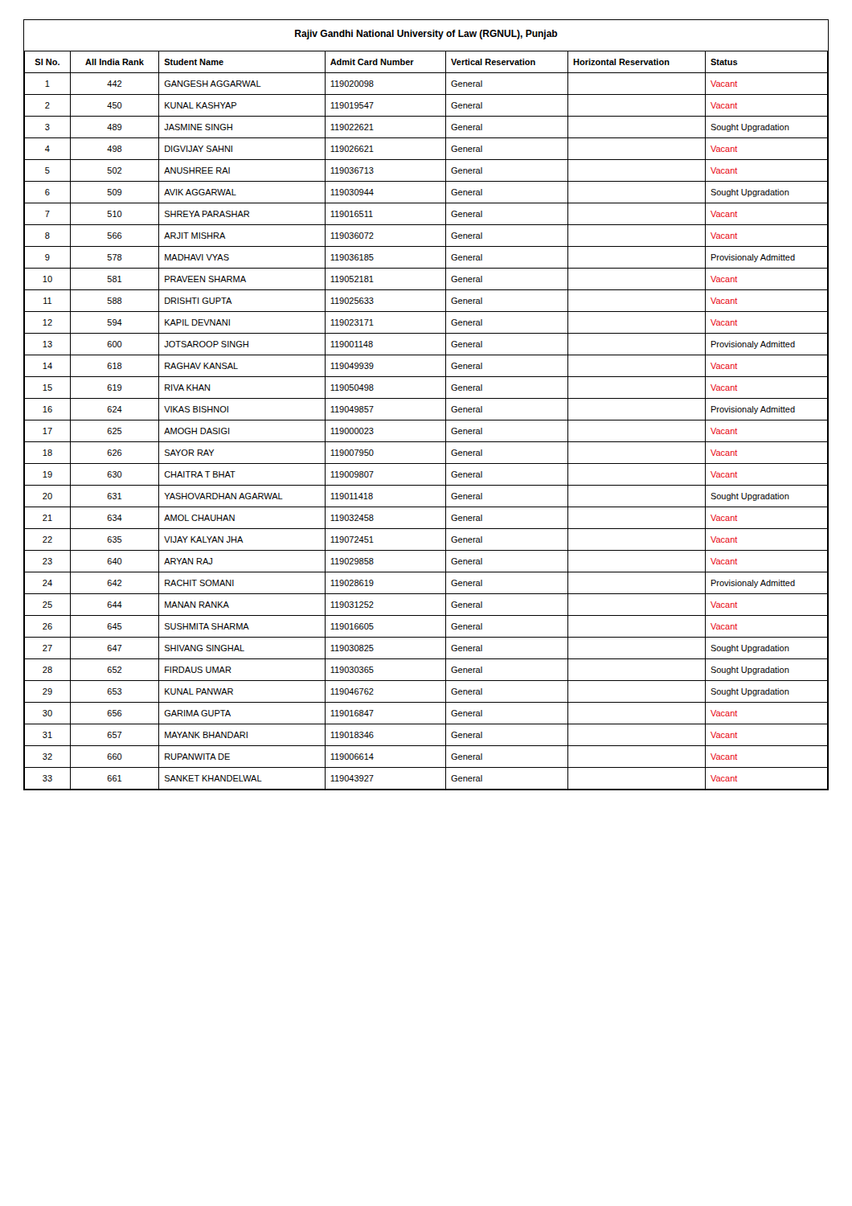Rajiv Gandhi National University of Law (RGNUL), Punjab
| Sl No. | All India Rank | Student Name | Admit Card Number | Vertical Reservation | Horizontal Reservation | Status |
| --- | --- | --- | --- | --- | --- | --- |
| 1 | 442 | GANGESH AGGARWAL | 119020098 | General | | Vacant |
| 2 | 450 | KUNAL KASHYAP | 119019547 | General | | Vacant |
| 3 | 489 | JASMINE SINGH | 119022621 | General | | Sought Upgradation |
| 4 | 498 | DIGVIJAY SAHNI | 119026621 | General | | Vacant |
| 5 | 502 | ANUSHREE RAI | 119036713 | General | | Vacant |
| 6 | 509 | AVIK AGGARWAL | 119030944 | General | | Sought Upgradation |
| 7 | 510 | SHREYA PARASHAR | 119016511 | General | | Vacant |
| 8 | 566 | ARJIT MISHRA | 119036072 | General | | Vacant |
| 9 | 578 | MADHAVI VYAS | 119036185 | General | | Provisionaly Admitted |
| 10 | 581 | PRAVEEN SHARMA | 119052181 | General | | Vacant |
| 11 | 588 | DRISHTI GUPTA | 119025633 | General | | Vacant |
| 12 | 594 | KAPIL DEVNANI | 119023171 | General | | Vacant |
| 13 | 600 | JOTSAROOP SINGH | 119001148 | General | | Provisionaly Admitted |
| 14 | 618 | RAGHAV KANSAL | 119049939 | General | | Vacant |
| 15 | 619 | RIVA KHAN | 119050498 | General | | Vacant |
| 16 | 624 | VIKAS BISHNOI | 119049857 | General | | Provisionaly Admitted |
| 17 | 625 | AMOGH DASIGI | 119000023 | General | | Vacant |
| 18 | 626 | SAYOR RAY | 119007950 | General | | Vacant |
| 19 | 630 | CHAITRA T BHAT | 119009807 | General | | Vacant |
| 20 | 631 | YASHOVARDHAN AGARWAL | 119011418 | General | | Sought Upgradation |
| 21 | 634 | AMOL CHAUHAN | 119032458 | General | | Vacant |
| 22 | 635 | VIJAY KALYAN JHA | 119072451 | General | | Vacant |
| 23 | 640 | ARYAN RAJ | 119029858 | General | | Vacant |
| 24 | 642 | RACHIT SOMANI | 119028619 | General | | Provisionaly Admitted |
| 25 | 644 | MANAN RANKA | 119031252 | General | | Vacant |
| 26 | 645 | SUSHMITA SHARMA | 119016605 | General | | Vacant |
| 27 | 647 | SHIVANG SINGHAL | 119030825 | General | | Sought Upgradation |
| 28 | 652 | FIRDAUS UMAR | 119030365 | General | | Sought Upgradation |
| 29 | 653 | KUNAL PANWAR | 119046762 | General | | Sought Upgradation |
| 30 | 656 | GARIMA GUPTA | 119016847 | General | | Vacant |
| 31 | 657 | MAYANK BHANDARI | 119018346 | General | | Vacant |
| 32 | 660 | RUPANWITA DE | 119006614 | General | | Vacant |
| 33 | 661 | SANKET KHANDELWAL | 119043927 | General | | Vacant |